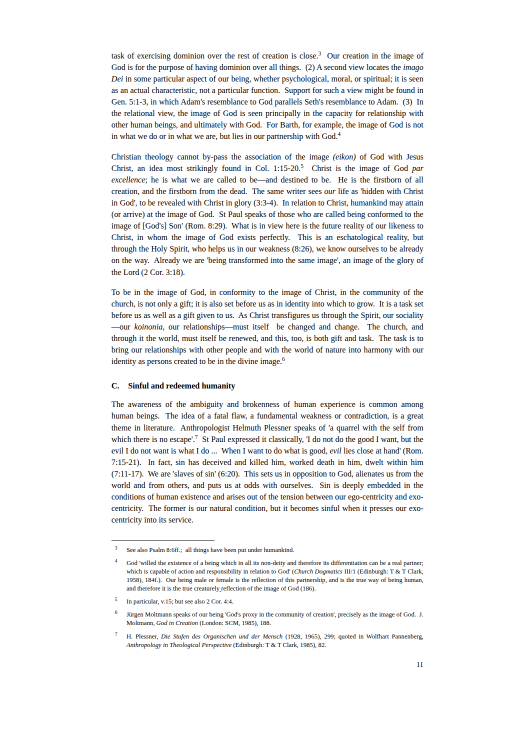task of exercising dominion over the rest of creation is close.3 Our creation in the image of God is for the purpose of having dominion over all things. (2) A second view locates the imago Dei in some particular aspect of our being, whether psychological, moral, or spiritual; it is seen as an actual characteristic, not a particular function. Support for such a view might be found in Gen. 5:1-3, in which Adam's resemblance to God parallels Seth's resemblance to Adam. (3) In the relational view, the image of God is seen principally in the capacity for relationship with other human beings, and ultimately with God. For Barth, for example, the image of God is not in what we do or in what we are, but lies in our partnership with God.4
Christian theology cannot by-pass the association of the image (eikon) of God with Jesus Christ, an idea most strikingly found in Col. 1:15-20.5 Christ is the image of God par excellence; he is what we are called to be—and destined to be. He is the firstborn of all creation, and the firstborn from the dead. The same writer sees our life as 'hidden with Christ in God', to be revealed with Christ in glory (3:3-4). In relation to Christ, humankind may attain (or arrive) at the image of God. St Paul speaks of those who are called being conformed to the image of [God's] Son' (Rom. 8:29). What is in view here is the future reality of our likeness to Christ, in whom the image of God exists perfectly. This is an eschatological reality, but through the Holy Spirit, who helps us in our weakness (8:26), we know ourselves to be already on the way. Already we are 'being transformed into the same image', an image of the glory of the Lord (2 Cor. 3:18).
To be in the image of God, in conformity to the image of Christ, in the community of the church, is not only a gift; it is also set before us as in identity into which to grow. It is a task set before us as well as a gift given to us. As Christ transfigures us through the Spirit, our sociality—our koinonia, our relationships—must itself be changed and change. The church, and through it the world, must itself be renewed, and this, too, is both gift and task. The task is to bring our relationships with other people and with the world of nature into harmony with our identity as persons created to be in the divine image.6
C. Sinful and redeemed humanity
The awareness of the ambiguity and brokenness of human experience is common among human beings. The idea of a fatal flaw, a fundamental weakness or contradiction, is a great theme in literature. Anthropologist Helmuth Plessner speaks of 'a quarrel with the self from which there is no escape'.7 St Paul expressed it classically, 'I do not do the good I want, but the evil I do not want is what I do ... When I want to do what is good, evil lies close at hand' (Rom. 7:15-21). In fact, sin has deceived and killed him, worked death in him, dwelt within him (7:11-17). We are 'slaves of sin' (6:20). This sets us in opposition to God, alienates us from the world and from others, and puts us at odds with ourselves. Sin is deeply embedded in the conditions of human existence and arises out of the tension between our ego-centricity and exo-centricity. The former is our natural condition, but it becomes sinful when it presses our exo-centricity into its service.
3
See also Psalm 8:6ff.; all things have been put under humankind.
4
God 'willed the existence of a being which in all its non-deity and therefore its differentiation can be a real partner; which is capable of action and responsibility in relation to God' (Church Dogmatics III/1 (Edinburgh: T & T Clark, 1958), 184f.). Our being male or female is the reflection of this partnership, and is the true way of being human, and therefore it is the true creaturely reflection of the image of God (186).
5
In particular, v.15; but see also 2 Cor. 4:4.
6
Jürgen Moltmann speaks of our being 'God's proxy in the community of creation', precisely as the image of God. J. Moltmann, God in Creation (London: SCM, 1985), 188.
7
H. Plessner, Die Stufen des Organischen und der Mensch (1928, 1965), 299; quoted in Wolfhart Pannenberg, Anthropology in Theological Perspective (Edinburgh: T & T Clark, 1985), 82.
11